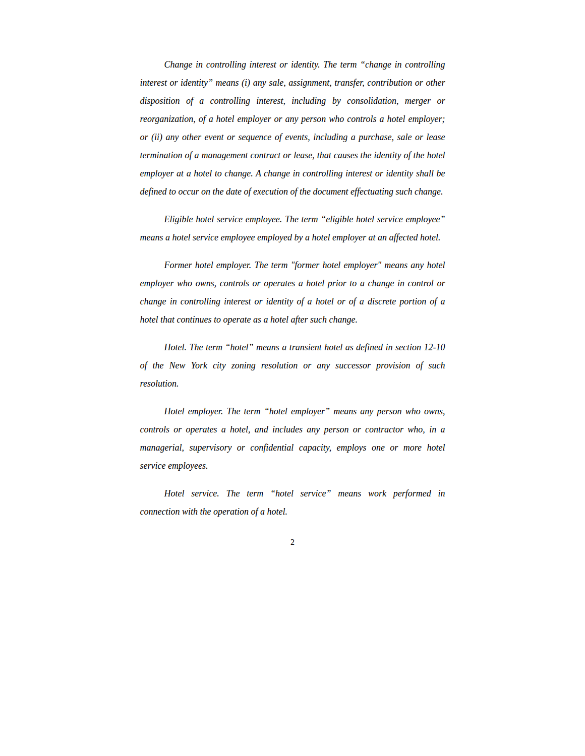Change in controlling interest or identity. The term “change in controlling interest or identity” means (i) any sale, assignment, transfer, contribution or other disposition of a controlling interest, including by consolidation, merger or reorganization, of a hotel employer or any person who controls a hotel employer; or (ii) any other event or sequence of events, including a purchase, sale or lease termination of a management contract or lease, that causes the identity of the hotel employer at a hotel to change. A change in controlling interest or identity shall be defined to occur on the date of execution of the document effectuating such change.
Eligible hotel service employee. The term “eligible hotel service employee” means a hotel service employee employed by a hotel employer at an affected hotel.
Former hotel employer. The term "former hotel employer" means any hotel employer who owns, controls or operates a hotel prior to a change in control or change in controlling interest or identity of a hotel or of a discrete portion of a hotel that continues to operate as a hotel after such change.
Hotel. The term “hotel” means a transient hotel as defined in section 12-10 of the New York city zoning resolution or any successor provision of such resolution.
Hotel employer. The term “hotel employer” means any person who owns, controls or operates a hotel, and includes any person or contractor who, in a managerial, supervisory or confidential capacity, employs one or more hotel service employees.
Hotel service. The term “hotel service” means work performed in connection with the operation of a hotel.
2